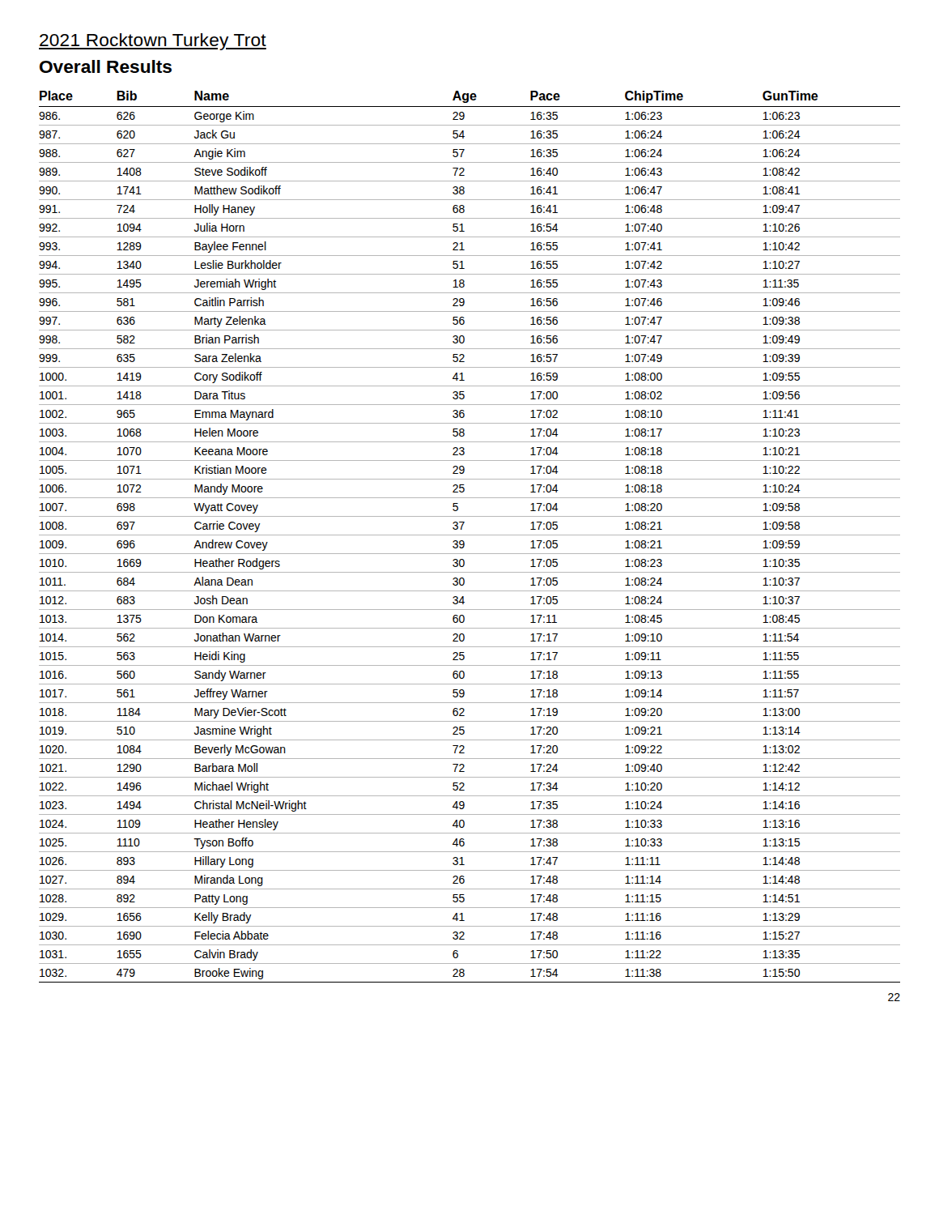2021 Rocktown Turkey Trot
Overall Results
| Place | Bib | Name | Age | Pace | ChipTime | GunTime |
| --- | --- | --- | --- | --- | --- | --- |
| 986. | 626 | George Kim | 29 | 16:35 | 1:06:23 | 1:06:23 |
| 987. | 620 | Jack Gu | 54 | 16:35 | 1:06:24 | 1:06:24 |
| 988. | 627 | Angie Kim | 57 | 16:35 | 1:06:24 | 1:06:24 |
| 989. | 1408 | Steve Sodikoff | 72 | 16:40 | 1:06:43 | 1:08:42 |
| 990. | 1741 | Matthew Sodikoff | 38 | 16:41 | 1:06:47 | 1:08:41 |
| 991. | 724 | Holly Haney | 68 | 16:41 | 1:06:48 | 1:09:47 |
| 992. | 1094 | Julia Horn | 51 | 16:54 | 1:07:40 | 1:10:26 |
| 993. | 1289 | Baylee Fennel | 21 | 16:55 | 1:07:41 | 1:10:42 |
| 994. | 1340 | Leslie Burkholder | 51 | 16:55 | 1:07:42 | 1:10:27 |
| 995. | 1495 | Jeremiah Wright | 18 | 16:55 | 1:07:43 | 1:11:35 |
| 996. | 581 | Caitlin Parrish | 29 | 16:56 | 1:07:46 | 1:09:46 |
| 997. | 636 | Marty Zelenka | 56 | 16:56 | 1:07:47 | 1:09:38 |
| 998. | 582 | Brian Parrish | 30 | 16:56 | 1:07:47 | 1:09:49 |
| 999. | 635 | Sara Zelenka | 52 | 16:57 | 1:07:49 | 1:09:39 |
| 1000. | 1419 | Cory Sodikoff | 41 | 16:59 | 1:08:00 | 1:09:55 |
| 1001. | 1418 | Dara Titus | 35 | 17:00 | 1:08:02 | 1:09:56 |
| 1002. | 965 | Emma Maynard | 36 | 17:02 | 1:08:10 | 1:11:41 |
| 1003. | 1068 | Helen Moore | 58 | 17:04 | 1:08:17 | 1:10:23 |
| 1004. | 1070 | Keeana Moore | 23 | 17:04 | 1:08:18 | 1:10:21 |
| 1005. | 1071 | Kristian Moore | 29 | 17:04 | 1:08:18 | 1:10:22 |
| 1006. | 1072 | Mandy Moore | 25 | 17:04 | 1:08:18 | 1:10:24 |
| 1007. | 698 | Wyatt Covey | 5 | 17:04 | 1:08:20 | 1:09:58 |
| 1008. | 697 | Carrie Covey | 37 | 17:05 | 1:08:21 | 1:09:58 |
| 1009. | 696 | Andrew Covey | 39 | 17:05 | 1:08:21 | 1:09:59 |
| 1010. | 1669 | Heather Rodgers | 30 | 17:05 | 1:08:23 | 1:10:35 |
| 1011. | 684 | Alana Dean | 30 | 17:05 | 1:08:24 | 1:10:37 |
| 1012. | 683 | Josh Dean | 34 | 17:05 | 1:08:24 | 1:10:37 |
| 1013. | 1375 | Don Komara | 60 | 17:11 | 1:08:45 | 1:08:45 |
| 1014. | 562 | Jonathan Warner | 20 | 17:17 | 1:09:10 | 1:11:54 |
| 1015. | 563 | Heidi King | 25 | 17:17 | 1:09:11 | 1:11:55 |
| 1016. | 560 | Sandy Warner | 60 | 17:18 | 1:09:13 | 1:11:55 |
| 1017. | 561 | Jeffrey Warner | 59 | 17:18 | 1:09:14 | 1:11:57 |
| 1018. | 1184 | Mary DeVier-Scott | 62 | 17:19 | 1:09:20 | 1:13:00 |
| 1019. | 510 | Jasmine Wright | 25 | 17:20 | 1:09:21 | 1:13:14 |
| 1020. | 1084 | Beverly McGowan | 72 | 17:20 | 1:09:22 | 1:13:02 |
| 1021. | 1290 | Barbara Moll | 72 | 17:24 | 1:09:40 | 1:12:42 |
| 1022. | 1496 | Michael Wright | 52 | 17:34 | 1:10:20 | 1:14:12 |
| 1023. | 1494 | Christal McNeil-Wright | 49 | 17:35 | 1:10:24 | 1:14:16 |
| 1024. | 1109 | Heather Hensley | 40 | 17:38 | 1:10:33 | 1:13:16 |
| 1025. | 1110 | Tyson Boffo | 46 | 17:38 | 1:10:33 | 1:13:15 |
| 1026. | 893 | Hillary Long | 31 | 17:47 | 1:11:11 | 1:14:48 |
| 1027. | 894 | Miranda Long | 26 | 17:48 | 1:11:14 | 1:14:48 |
| 1028. | 892 | Patty Long | 55 | 17:48 | 1:11:15 | 1:14:51 |
| 1029. | 1656 | Kelly Brady | 41 | 17:48 | 1:11:16 | 1:13:29 |
| 1030. | 1690 | Felecia Abbate | 32 | 17:48 | 1:11:16 | 1:15:27 |
| 1031. | 1655 | Calvin Brady | 6 | 17:50 | 1:11:22 | 1:13:35 |
| 1032. | 479 | Brooke Ewing | 28 | 17:54 | 1:11:38 | 1:15:50 |
22